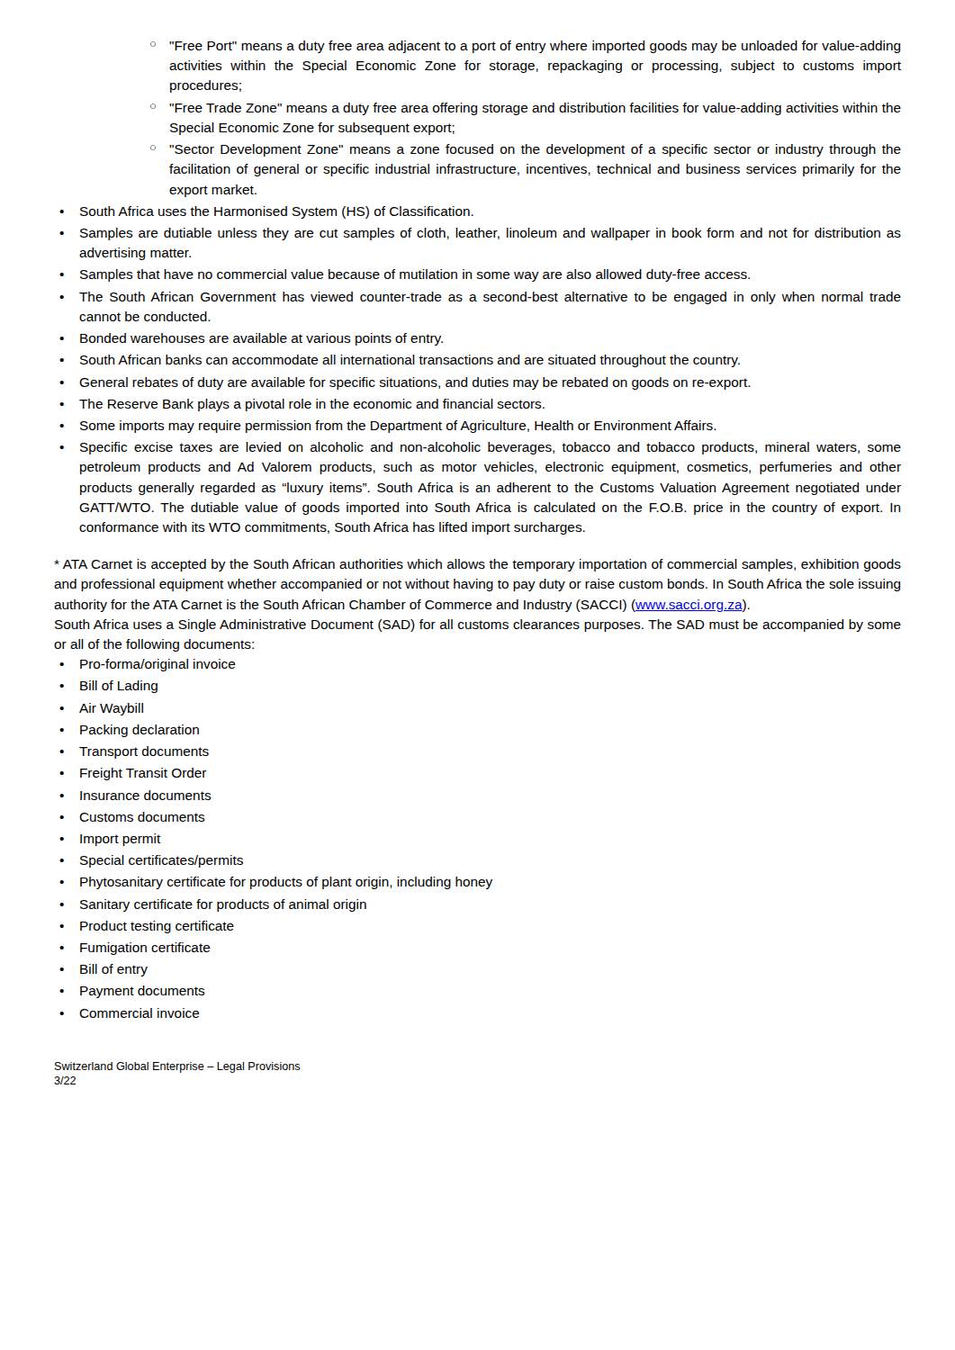"Free Port" means a duty free area adjacent to a port of entry where imported goods may be unloaded for value-adding activities within the Special Economic Zone for storage, repackaging or processing, subject to customs import procedures;
"Free Trade Zone" means a duty free area offering storage and distribution facilities for value-adding activities within the Special Economic Zone for subsequent export;
"Sector Development Zone" means a zone focused on the development of a specific sector or industry through the facilitation of general or specific industrial infrastructure, incentives, technical and business services primarily for the export market.
South Africa uses the Harmonised System (HS) of Classification.
Samples are dutiable unless they are cut samples of cloth, leather, linoleum and wallpaper in book form and not for distribution as advertising matter.
Samples that have no commercial value because of mutilation in some way are also allowed duty-free access.
The South African Government has viewed counter-trade as a second-best alternative to be engaged in only when normal trade cannot be conducted.
Bonded warehouses are available at various points of entry.
South African banks can accommodate all international transactions and are situated throughout the country.
General rebates of duty are available for specific situations, and duties may be rebated on goods on re-export.
The Reserve Bank plays a pivotal role in the economic and financial sectors.
Some imports may require permission from the Department of Agriculture, Health or Environment Affairs.
Specific excise taxes are levied on alcoholic and non-alcoholic beverages, tobacco and tobacco products, mineral waters, some petroleum products and Ad Valorem products, such as motor vehicles, electronic equipment, cosmetics, perfumeries and other products generally regarded as “luxury items”. South Africa is an adherent to the Customs Valuation Agreement negotiated under GATT/WTO. The dutiable value of goods imported into South Africa is calculated on the F.O.B. price in the country of export. In conformance with its WTO commitments, South Africa has lifted import surcharges.
* ATA Carnet is accepted by the South African authorities which allows the temporary importation of commercial samples, exhibition goods and professional equipment whether accompanied or not without having to pay duty or raise custom bonds. In South Africa the sole issuing authority for the ATA Carnet is the South African Chamber of Commerce and Industry (SACCI) (www.sacci.org.za).
South Africa uses a Single Administrative Document (SAD) for all customs clearances purposes. The SAD must be accompanied by some or all of the following documents:
Pro-forma/original invoice
Bill of Lading
Air Waybill
Packing declaration
Transport documents
Freight Transit Order
Insurance documents
Customs documents
Import permit
Special certificates/permits
Phytosanitary certificate for products of plant origin, including honey
Sanitary certificate for products of animal origin
Product testing certificate
Fumigation certificate
Bill of entry
Payment documents
Commercial invoice
Switzerland Global Enterprise – Legal Provisions
3/22